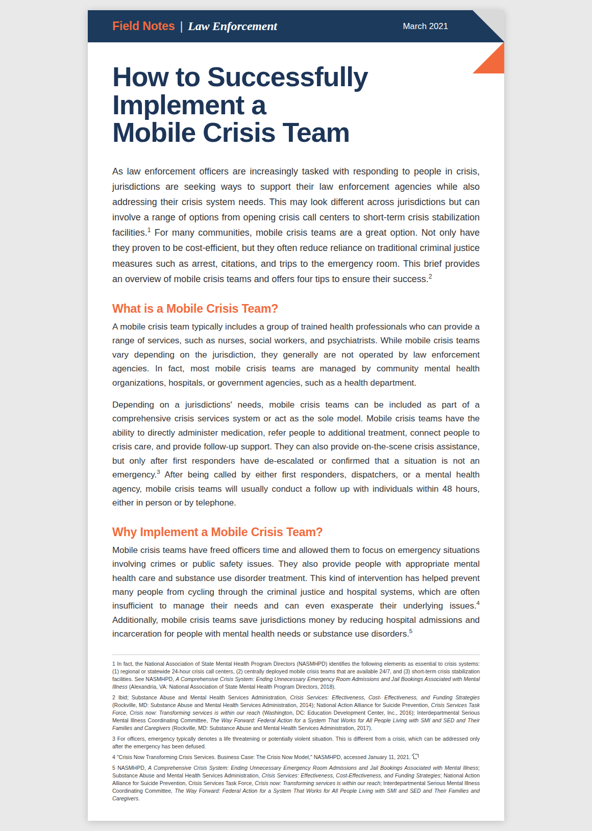Field Notes | Law Enforcement
March 2021
How to Successfully Implement a Mobile Crisis Team
As law enforcement officers are increasingly tasked with responding to people in crisis, jurisdictions are seeking ways to support their law enforcement agencies while also addressing their crisis system needs. This may look different across jurisdictions but can involve a range of options from opening crisis call centers to short-term crisis stabilization facilities.1 For many communities, mobile crisis teams are a great option. Not only have they proven to be cost-efficient, but they often reduce reliance on traditional criminal justice measures such as arrest, citations, and trips to the emergency room. This brief provides an overview of mobile crisis teams and offers four tips to ensure their success.2
What is a Mobile Crisis Team?
A mobile crisis team typically includes a group of trained health professionals who can provide a range of services, such as nurses, social workers, and psychiatrists. While mobile crisis teams vary depending on the jurisdiction, they generally are not operated by law enforcement agencies. In fact, most mobile crisis teams are managed by community mental health organizations, hospitals, or government agencies, such as a health department.
Depending on a jurisdictions' needs, mobile crisis teams can be included as part of a comprehensive crisis services system or act as the sole model. Mobile crisis teams have the ability to directly administer medication, refer people to additional treatment, connect people to crisis care, and provide follow-up support. They can also provide on-the-scene crisis assistance, but only after first responders have de-escalated or confirmed that a situation is not an emergency.3 After being called by either first responders, dispatchers, or a mental health agency, mobile crisis teams will usually conduct a follow up with individuals within 48 hours, either in person or by telephone.
Why Implement a Mobile Crisis Team?
Mobile crisis teams have freed officers time and allowed them to focus on emergency situations involving crimes or public safety issues. They also provide people with appropriate mental health care and substance use disorder treatment. This kind of intervention has helped prevent many people from cycling through the criminal justice and hospital systems, which are often insufficient to manage their needs and can even exasperate their underlying issues.4 Additionally, mobile crisis teams save jurisdictions money by reducing hospital admissions and incarceration for people with mental health needs or substance use disorders.5
1 In fact, the National Association of State Mental Health Program Directors (NASMHPD) identifies the following elements as essential to crisis systems: (1) regional or statewide 24-hour crisis call centers, (2) centrally deployed mobile crisis teams that are available 24/7, and (3) short-term crisis stabilization facilities. See NASMHPD, A Comprehensive Crisis System: Ending Unnecessary Emergency Room Admissions and Jail Bookings Associated with Mental Illness (Alexandria, VA: National Association of State Mental Health Program Directors, 2018).
2 Ibid; Substance Abuse and Mental Health Services Administration, Crisis Services: Effectiveness, Cost- Effectiveness, and Funding Strategies (Rockville, MD: Substance Abuse and Mental Health Services Administration, 2014); National Action Alliance for Suicide Prevention, Crisis Services Task Force, Crisis now: Transforming services is within our reach (Washington, DC: Education Development Center, Inc., 2016); Interdepartmental Serious Mental Illness Coordinating Committee, The Way Forward: Federal Action for a System That Works for All People Living with SMI and SED and Their Families and Caregivers (Rockville, MD: Substance Abuse and Mental Health Services Administration, 2017).
3 For officers, emergency typically denotes a life threatening or potentially violent situation. This is different from a crisis, which can be addressed only after the emergency has been defused.
4 "Crisis Now Transforming Crisis Services. Business Case: The Crisis Now Model," NASMHPD, accessed January 11, 2021.
5 NASMHPD, A Comprehensive Crisis System: Ending Unnecessary Emergency Room Admissions and Jail Bookings Associated with Mental Illness; Substance Abuse and Mental Health Services Administration, Crisis Services: Effectiveness, Cost-Effectiveness, and Funding Strategies; National Action Alliance for Suicide Prevention, Crisis Services Task Force, Crisis now: Transforming services is within our reach; Interdepartmental Serious Mental Illness Coordinating Committee, The Way Forward: Federal Action for a System That Works for All People Living with SMI and SED and Their Families and Caregivers.